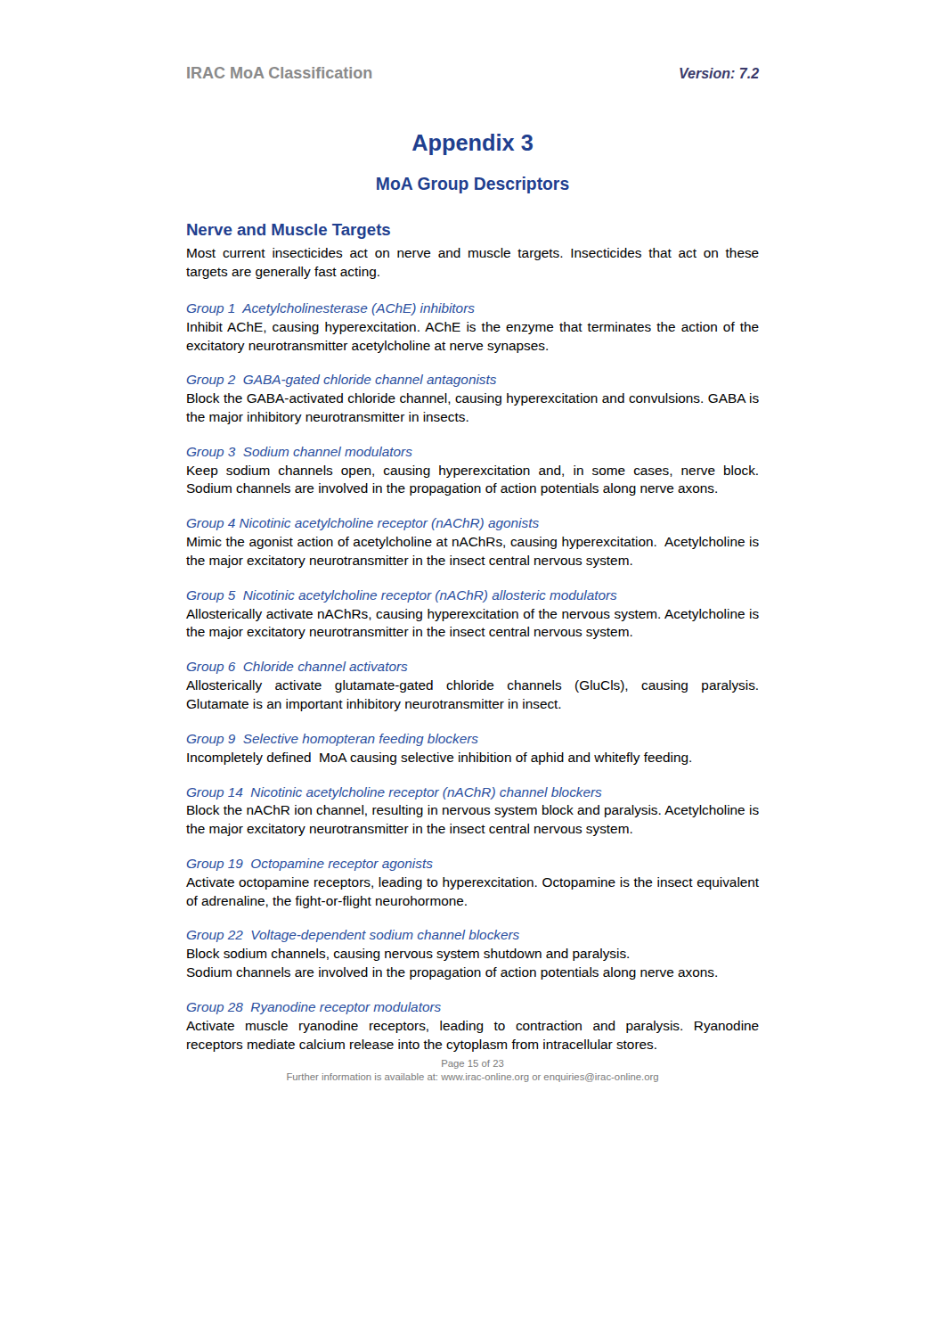IRAC MoA Classification
Version: 7.2
Appendix 3
MoA Group Descriptors
Nerve and Muscle Targets
Most current insecticides act on nerve and muscle targets. Insecticides that act on these targets are generally fast acting.
Group 1 Acetylcholinesterase (AChE) inhibitors
Inhibit AChE, causing hyperexcitation. AChE is the enzyme that terminates the action of the excitatory neurotransmitter acetylcholine at nerve synapses.
Group 2 GABA-gated chloride channel antagonists
Block the GABA-activated chloride channel, causing hyperexcitation and convulsions. GABA is the major inhibitory neurotransmitter in insects.
Group 3 Sodium channel modulators
Keep sodium channels open, causing hyperexcitation and, in some cases, nerve block. Sodium channels are involved in the propagation of action potentials along nerve axons.
Group 4 Nicotinic acetylcholine receptor (nAChR) agonists
Mimic the agonist action of acetylcholine at nAChRs, causing hyperexcitation. Acetylcholine is the major excitatory neurotransmitter in the insect central nervous system.
Group 5 Nicotinic acetylcholine receptor (nAChR) allosteric modulators
Allosterically activate nAChRs, causing hyperexcitation of the nervous system. Acetylcholine is the major excitatory neurotransmitter in the insect central nervous system.
Group 6 Chloride channel activators
Allosterically activate glutamate-gated chloride channels (GluCls), causing paralysis. Glutamate is an important inhibitory neurotransmitter in insect.
Group 9 Selective homopteran feeding blockers
Incompletely defined MoA causing selective inhibition of aphid and whitefly feeding.
Group 14 Nicotinic acetylcholine receptor (nAChR) channel blockers
Block the nAChR ion channel, resulting in nervous system block and paralysis. Acetylcholine is the major excitatory neurotransmitter in the insect central nervous system.
Group 19 Octopamine receptor agonists
Activate octopamine receptors, leading to hyperexcitation. Octopamine is the insect equivalent of adrenaline, the fight-or-flight neurohormone.
Group 22 Voltage-dependent sodium channel blockers
Block sodium channels, causing nervous system shutdown and paralysis.
Sodium channels are involved in the propagation of action potentials along nerve axons.
Group 28 Ryanodine receptor modulators
Activate muscle ryanodine receptors, leading to contraction and paralysis. Ryanodine receptors mediate calcium release into the cytoplasm from intracellular stores.
Page 15 of 23
Further information is available at: www.irac-online.org or enquiries@irac-online.org